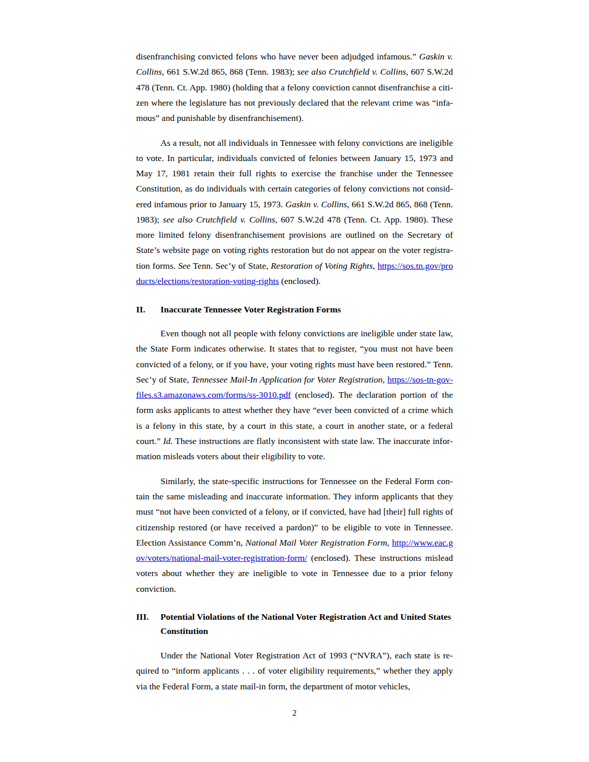disenfranchising convicted felons who have never been adjudged infamous.” Gaskin v. Collins, 661 S.W.2d 865, 868 (Tenn. 1983); see also Crutchfield v. Collins, 607 S.W.2d 478 (Tenn. Ct. App. 1980) (holding that a felony conviction cannot disenfranchise a citizen where the legislature has not previously declared that the relevant crime was “infamous” and punishable by disenfranchisement).
As a result, not all individuals in Tennessee with felony convictions are ineligible to vote. In particular, individuals convicted of felonies between January 15, 1973 and May 17, 1981 retain their full rights to exercise the franchise under the Tennessee Constitution, as do individuals with certain categories of felony convictions not considered infamous prior to January 15, 1973. Gaskin v. Collins, 661 S.W.2d 865, 868 (Tenn. 1983); see also Crutchfield v. Collins, 607 S.W.2d 478 (Tenn. Ct. App. 1980). These more limited felony disenfranchisement provisions are outlined on the Secretary of State’s website page on voting rights restoration but do not appear on the voter registration forms. See Tenn. Sec’y of State, Restoration of Voting Rights, https://sos.tn.gov/products/elections/restoration-voting-rights (enclosed).
II. Inaccurate Tennessee Voter Registration Forms
Even though not all people with felony convictions are ineligible under state law, the State Form indicates otherwise. It states that to register, “you must not have been convicted of a felony, or if you have, your voting rights must have been restored.” Tenn. Sec’y of State, Tennessee Mail-In Application for Voter Registration, https://sos-tn-gov-files.s3.amazonaws.com/forms/ss-3010.pdf (enclosed). The declaration portion of the form asks applicants to attest whether they have “ever been convicted of a crime which is a felony in this state, by a court in this state, a court in another state, or a federal court.” Id. These instructions are flatly inconsistent with state law. The inaccurate information misleads voters about their eligibility to vote.
Similarly, the state-specific instructions for Tennessee on the Federal Form contain the same misleading and inaccurate information. They inform applicants that they must “not have been convicted of a felony, or if convicted, have had [their] full rights of citizenship restored (or have received a pardon)” to be eligible to vote in Tennessee. Election Assistance Comm’n, National Mail Voter Registration Form, http://www.eac.gov/voters/national-mail-voter-registration-form/ (enclosed). These instructions mislead voters about whether they are ineligible to vote in Tennessee due to a prior felony conviction.
III. Potential Violations of the National Voter Registration Act and United States Constitution
Under the National Voter Registration Act of 1993 (“NVRA”), each state is required to “inform applicants . . . of voter eligibility requirements,” whether they apply via the Federal Form, a state mail-in form, the department of motor vehicles,
2